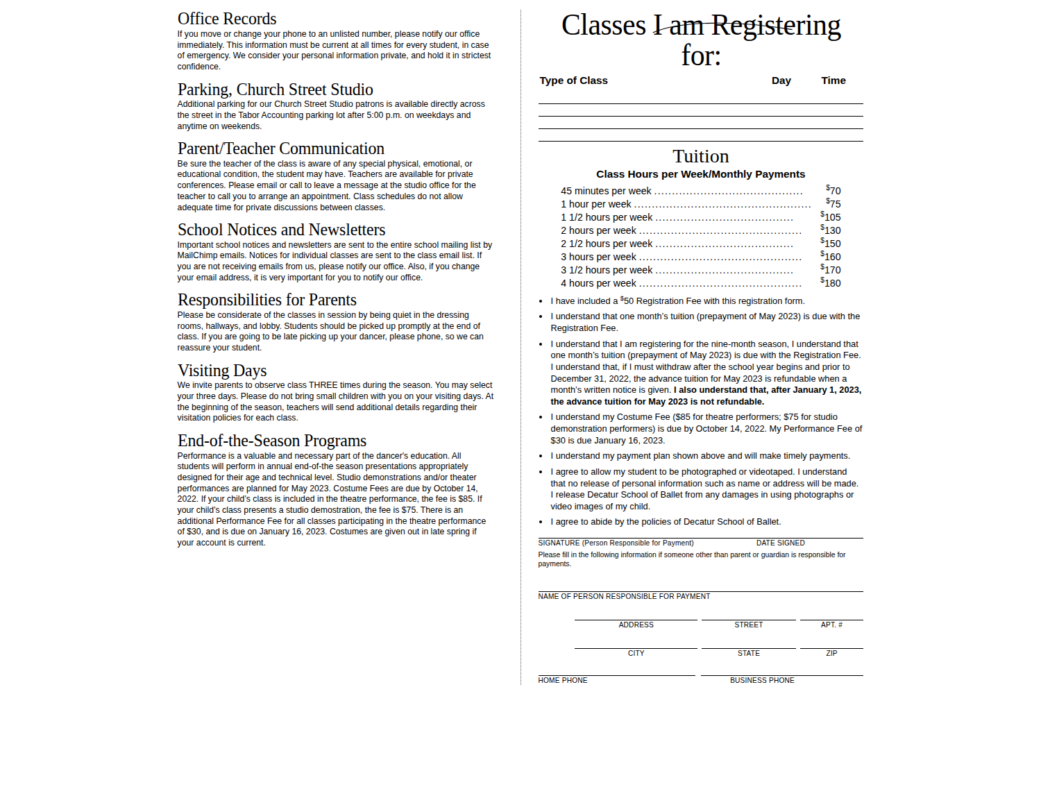Office Records
If you move or change your phone to an unlisted number, please notify our office immediately. This information must be current at all times for every student, in case of emergency. We consider your personal information private, and hold it in strictest confidence.
Parking, Church Street Studio
Additional parking for our Church Street Studio patrons is available directly across the street in the Tabor Accounting parking lot after 5:00 p.m. on weekdays and anytime on weekends.
Parent/Teacher Communication
Be sure the teacher of the class is aware of any special physical, emotional, or educational condition, the student may have. Teachers are available for private conferences. Please email or call to leave a message at the studio office for the teacher to call you to arrange an appointment. Class schedules do not allow adequate time for private discussions between classes.
School Notices and Newsletters
Important school notices and newsletters are sent to the entire school mailing list by MailChimp emails. Notices for individual classes are sent to the class email list. If you are not receiving emails from us, please notify our office. Also, if you change your email address, it is very important for you to notify our office.
Responsibilities for Parents
Please be considerate of the classes in session by being quiet in the dressing rooms, hallways, and lobby. Students should be picked up promptly at the end of class. If you are going to be late picking up your dancer, please phone, so we can reassure your student.
Visiting Days
We invite parents to observe class THREE times during the season. You may select your three days. Please do not bring small children with you on your visiting days. At the beginning of the season, teachers will send additional details regarding their visitation policies for each class.
End-of-the-Season Programs
Performance is a valuable and necessary part of the dancer's education. All students will perform in annual end-of-the season presentations appropriately designed for their age and technical level. Studio demonstrations and/or theater performances are planned for May 2023. Costume Fees are due by October 14, 2022. If your child’s class is included in the theatre performance, the fee is $85. If your child’s class presents a studio demostration, the fee is $75. There is an additional Performance Fee for all classes participating in the theatre performance of $30, and is due on January 16, 2023. Costumes are given out in late spring if your account is current.
Classes I am Registering for:
Type of Class
Day
Time
Tuition
Class Hours per Week/Monthly Payments
| 45 minutes per week .......................................... | $ 70 |
| 1 hour per week .................................................. | $ 75 |
| 1 1/2 hours per week ....................................... | $ 105 |
| 2 hours per week .............................................. | $ 130 |
| 2 1/2 hours per week ....................................... | $ 150 |
| 3 hours per week .............................................. | $ 160 |
| 3 1/2 hours per week ....................................... | $ 170 |
| 4 hours per week .............................................. | $ 180 |
I have included a $50 Registration Fee with this registration form.
I understand that one month’s tuition (prepayment of May 2023) is due with the Registration Fee.
I understand that I am registering for the nine-month season, I understand that one month’s tuition (prepayment of May 2023) is due with the Registration Fee. I understand that, if I must withdraw after the school year begins and prior to December 31, 2022, the advance tuition for May 2023 is refundable when a month’s written notice is given. I also understand that, after January 1, 2023, the advance tuition for May 2023 is not refundable.
I understand my Costume Fee ($85 for theatre performers; $75 for studio demonstration performers) is due by October 14, 2022. My Performance Fee of $30 is due January 16, 2023.
I understand my payment plan shown above and will make timely payments.
I agree to allow my student to be photographed or videotaped. I understand that no release of personal information such as name or address will be made. I release Decatur School of Ballet from any damages in using photographs or video images of my child.
I agree to abide by the policies of Decatur School of Ballet.
SIGNATURE (Person Responsible for Payment) DATE SIGNED
Please fill in the following information if someone other than parent or guardian is responsible for payments.
NAME OF PERSON RESPONSIBLE FOR PAYMENT
ADDRESS
STREET
APT. #
CITY
STATE
ZIP
HOME PHONE
BUSINESS PHONE